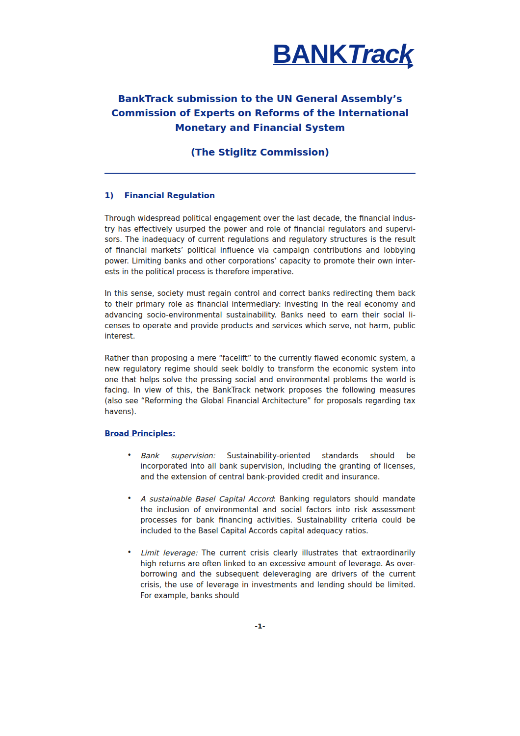BANK Track
BankTrack submission to the UN General Assembly’s Commission of Experts on Reforms of the International Monetary and Financial System (The Stiglitz Commission)
1) Financial Regulation
Through widespread political engagement over the last decade, the financial industry has effectively usurped the power and role of financial regulators and supervisors. The inadequacy of current regulations and regulatory structures is the result of financial markets’ political influence via campaign contributions and lobbying power. Limiting banks and other corporations’ capacity to promote their own interests in the political process is therefore imperative.
In this sense, society must regain control and correct banks redirecting them back to their primary role as financial intermediary: investing in the real economy and advancing socio-environmental sustainability. Banks need to earn their social licenses to operate and provide products and services which serve, not harm, public interest.
Rather than proposing a mere “facelift” to the currently flawed economic system, a new regulatory regime should seek boldly to transform the economic system into one that helps solve the pressing social and environmental problems the world is facing. In view of this, the BankTrack network proposes the following measures (also see “Reforming the Global Financial Architecture” for proposals regarding tax havens).
Broad Principles:
Bank supervision: Sustainability-oriented standards should be incorporated into all bank supervision, including the granting of licenses, and the extension of central bank-provided credit and insurance.
A sustainable Basel Capital Accord: Banking regulators should mandate the inclusion of environmental and social factors into risk assessment processes for bank financing activities. Sustainability criteria could be included to the Basel Capital Accords capital adequacy ratios.
Limit leverage: The current crisis clearly illustrates that extraordinarily high returns are often linked to an excessive amount of leverage. As over-borrowing and the subsequent deleveraging are drivers of the current crisis, the use of leverage in investments and lending should be limited. For example, banks should
-1-